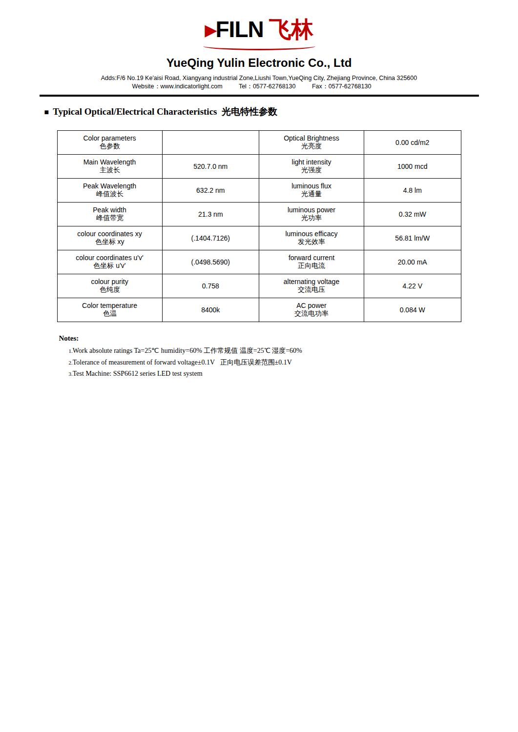▸FILN 飞林
YueQing Yulin Electronic Co., Ltd
Adds:F/6 No.19 Ke'aisi Road, Xiangyang industrial Zone,Liushi Town,YueQing City, Zhejiang Province, China 325600
Website：www.indicatorlight.com Tel：0577-62768130 Fax：0577-62768130
■Typical Optical/Electrical Characteristics 光电特性参数
| Color parameters 色参数 | | Optical Brightness 光亮度 | 0.00 cd/m2 |
| Main Wavelength 主波长 | 520.7.0 nm | light intensity 光强度 | 1000 mcd |
| Peak Wavelength 峰值波长 | 632.2 nm | luminous flux 光通量 | 4.8 lm |
| Peak width 峰值带宽 | 21.3 nm | luminous power 光功率 | 0.32 mW |
| colour coordinates xy 色坐标 xy | (.1404.7126) | luminous efficacy 发光效率 | 56.81 lm/W |
| colour coordinates u'v' 色坐标 u'v' | (.0498.5690) | forward current 正向电流 | 20.00 mA |
| colour purity 色纯度 | 0.758 | alternating voltage 交流电压 | 4.22 V |
| Color temperature 色温 | 8400k | AC power 交流电功率 | 0.084 W |
Notes:
1. Work absolute ratings Ta=25℃ humidity=60% 工作常规值 温度=25℃ 湿度=60%
2. Tolerance of measurement of forward voltage±0.1V 正向电压误差范围±0.1V
3. Test Machine: SSP6612 series LED test system